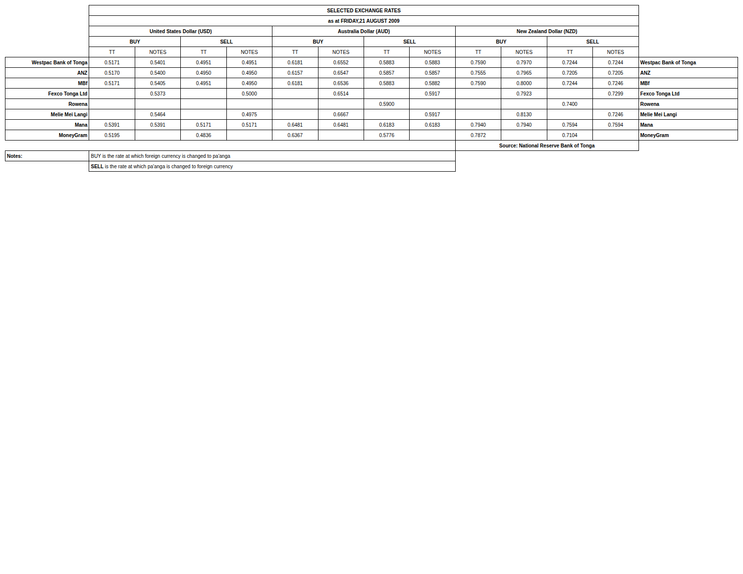| | SELECTED EXCHANGE RATES | |
| | as at FRIDAY,21 AUGUST 2009 | |
| | United States Dollar (USD) | Australia Dollar (AUD) | New Zealand Dollar (NZD) | |
| | BUY | SELL | BUY | SELL | BUY | SELL | |
| | TT | NOTES | TT | NOTES | TT | NOTES | TT | NOTES | TT | NOTES | TT | NOTES | |
| Westpac Bank of Tonga | 0.5171 | 0.5401 | 0.4951 | 0.4951 | 0.6181 | 0.6552 | 0.5883 | 0.5883 | 0.7590 | 0.7970 | 0.7244 | 0.7244 | Westpac Bank of Tonga |
| ANZ | 0.5170 | 0.5400 | 0.4950 | 0.4950 | 0.6157 | 0.6547 | 0.5857 | 0.5857 | 0.7555 | 0.7965 | 0.7205 | 0.7205 | ANZ |
| MBf | 0.5171 | 0.5405 | 0.4951 | 0.4950 | 0.6181 | 0.6536 | 0.5883 | 0.5882 | 0.7590 | 0.8000 | 0.7244 | 0.7246 | MBf |
| Fexco Tonga Ltd | | 0.5373 | | 0.5000 | | 0.6514 | | 0.5917 | | 0.7923 | | 0.7299 | Fexco Tonga Ltd |
| Rowena | | | | | | | 0.5900 | | | | 0.7400 | | Rowena |
| Melie Mei Langi | | 0.5464 | | 0.4975 | | 0.6667 | | 0.5917 | | 0.8130 | | 0.7246 | Melie Mei Langi |
| Mana | 0.5391 | 0.5391 | 0.5171 | 0.5171 | 0.6481 | 0.6481 | 0.6183 | 0.6183 | 0.7940 | 0.7940 | 0.7594 | 0.7594 | Mana |
| MoneyGram | 0.5195 | | 0.4836 | | 0.6367 | | 0.5776 | | 0.7872 | | 0.7104 | | MoneyGram |
| | | | | | | | | | Source: National Reserve Bank of Tonga | |
| Notes: | BUY is the rate at which foreign currency is changed to pa'anga | | | | | |
| | SELL is the rate at which pa'anga is changed to foreign currency | | | | | |